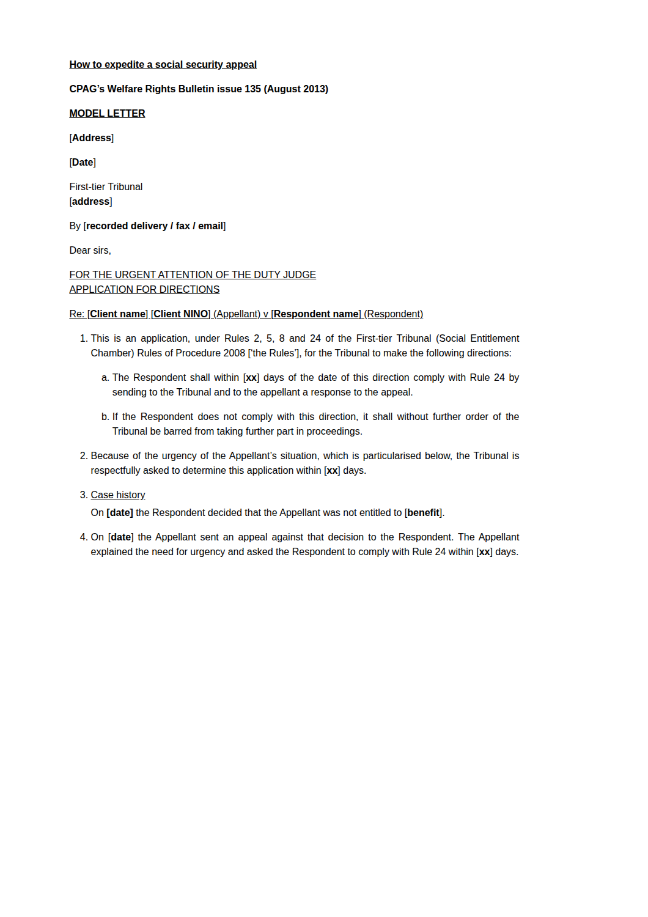How to expedite a social security appeal
CPAG’s Welfare Rights Bulletin issue 135 (August 2013)
MODEL LETTER
[Address]
[Date]
First-tier Tribunal
[address]
By [recorded delivery / fax / email]
Dear sirs,
FOR THE URGENT ATTENTION OF THE DUTY JUDGE
APPLICATION FOR DIRECTIONS
Re: [Client name] [Client NINO] (Appellant) v [Respondent name] (Respondent)
This is an application, under Rules 2, 5, 8 and 24 of the First-tier Tribunal (Social Entitlement Chamber) Rules of Procedure 2008 [‘the Rules’], for the Tribunal to make the following directions:
The Respondent shall within [xx] days of the date of this direction comply with Rule 24 by sending to the Tribunal and to the appellant a response to the appeal.
If the Respondent does not comply with this direction, it shall without further order of the Tribunal be barred from taking further part in proceedings.
Because of the urgency of the Appellant’s situation, which is particularised below, the Tribunal is respectfully asked to determine this application within [xx] days.
Case history
On [date] the Respondent decided that the Appellant was not entitled to [benefit].
On [date] the Appellant sent an appeal against that decision to the Respondent. The Appellant explained the need for urgency and asked the Respondent to comply with Rule 24 within [xx] days.